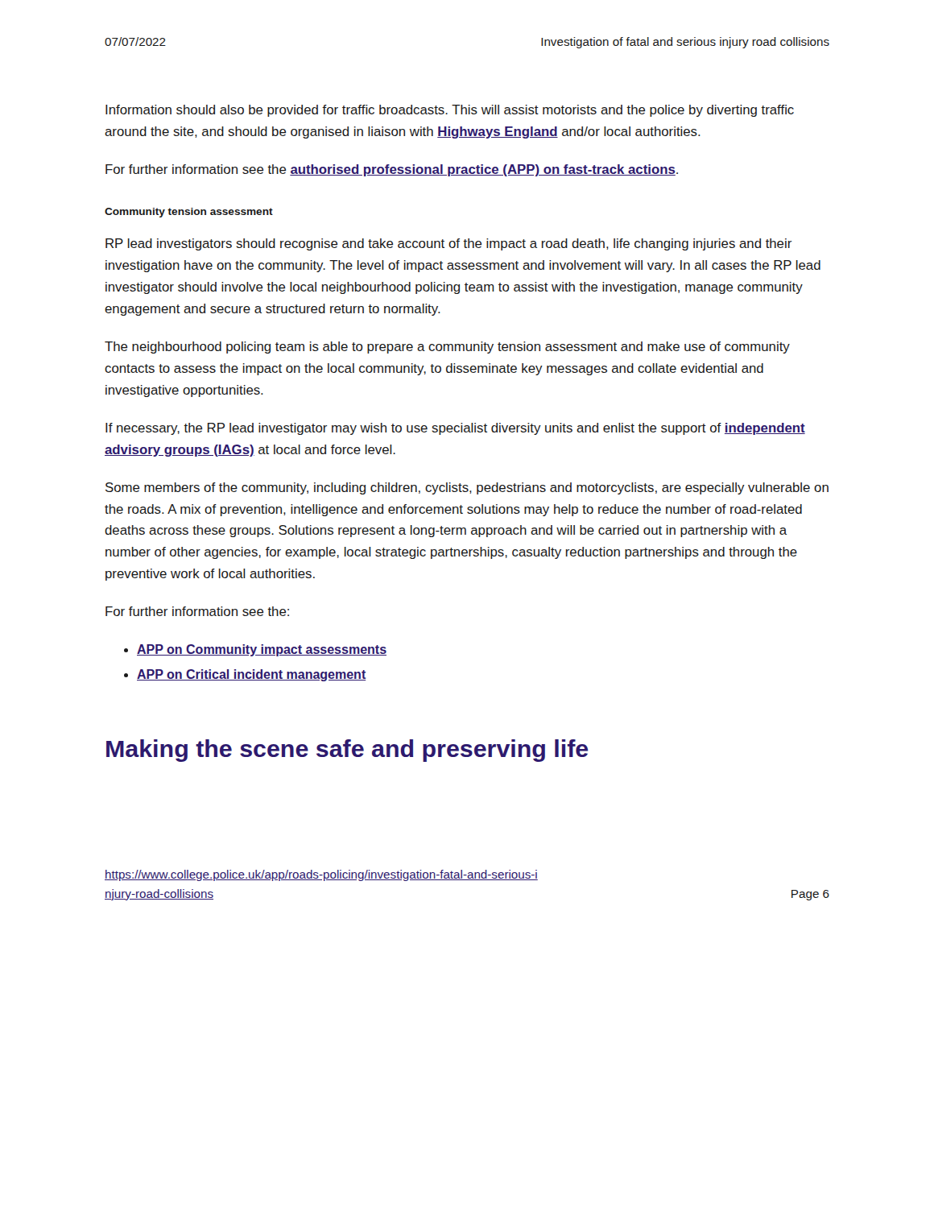07/07/2022
Investigation of fatal and serious injury road collisions
Information should also be provided for traffic broadcasts. This will assist motorists and the police by diverting traffic around the site, and should be organised in liaison with Highways England and/or local authorities.
For further information see the authorised professional practice (APP) on fast-track actions.
Community tension assessment
RP lead investigators should recognise and take account of the impact a road death, life changing injuries and their investigation have on the community. The level of impact assessment and involvement will vary. In all cases the RP lead investigator should involve the local neighbourhood policing team to assist with the investigation, manage community engagement and secure a structured return to normality.
The neighbourhood policing team is able to prepare a community tension assessment and make use of community contacts to assess the impact on the local community, to disseminate key messages and collate evidential and investigative opportunities.
If necessary, the RP lead investigator may wish to use specialist diversity units and enlist the support of independent advisory groups (IAGs) at local and force level.
Some members of the community, including children, cyclists, pedestrians and motorcyclists, are especially vulnerable on the roads. A mix of prevention, intelligence and enforcement solutions may help to reduce the number of road-related deaths across these groups. Solutions represent a long-term approach and will be carried out in partnership with a number of other agencies, for example, local strategic partnerships, casualty reduction partnerships and through the preventive work of local authorities.
For further information see the:
APP on Community impact assessments
APP on Critical incident management
Making the scene safe and preserving life
https://www.college.police.uk/app/roads-policing/investigation-fatal-and-serious-injury-road-collisions
Page 6